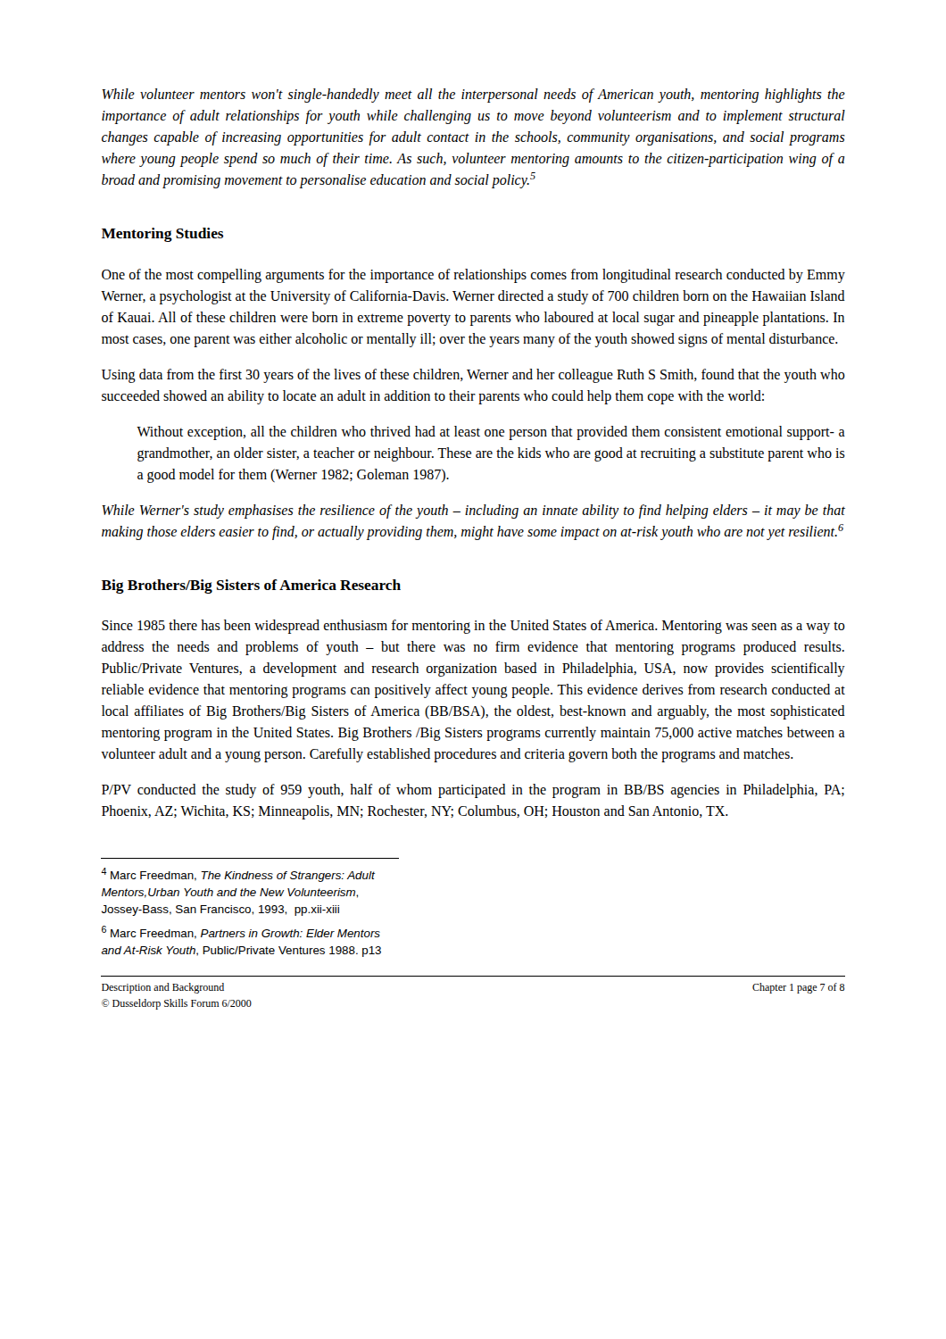While volunteer mentors won't single-handedly meet all the interpersonal needs of American youth, mentoring highlights the importance of adult relationships for youth while challenging us to move beyond volunteerism and to implement structural changes capable of increasing opportunities for adult contact in the schools, community organisations, and social programs where young people spend so much of their time. As such, volunteer mentoring amounts to the citizen-participation wing of a broad and promising movement to personalise education and social policy.5
Mentoring Studies
One of the most compelling arguments for the importance of relationships comes from longitudinal research conducted by Emmy Werner, a psychologist at the University of California-Davis. Werner directed a study of 700 children born on the Hawaiian Island of Kauai. All of these children were born in extreme poverty to parents who laboured at local sugar and pineapple plantations. In most cases, one parent was either alcoholic or mentally ill; over the years many of the youth showed signs of mental disturbance.
Using data from the first 30 years of the lives of these children, Werner and her colleague Ruth S Smith, found that the youth who succeeded showed an ability to locate an adult in addition to their parents who could help them cope with the world:
Without exception, all the children who thrived had at least one person that provided them consistent emotional support- a grandmother, an older sister, a teacher or neighbour. These are the kids who are good at recruiting a substitute parent who is a good model for them (Werner 1982; Goleman 1987).
While Werner's study emphasises the resilience of the youth – including an innate ability to find helping elders – it may be that making those elders easier to find, or actually providing them, might have some impact on at-risk youth who are not yet resilient.6
Big Brothers/Big Sisters of America Research
Since 1985 there has been widespread enthusiasm for mentoring in the United States of America. Mentoring was seen as a way to address the needs and problems of youth – but there was no firm evidence that mentoring programs produced results. Public/Private Ventures, a development and research organization based in Philadelphia, USA, now provides scientifically reliable evidence that mentoring programs can positively affect young people. This evidence derives from research conducted at local affiliates of Big Brothers/Big Sisters of America (BB/BSA), the oldest, best-known and arguably, the most sophisticated mentoring program in the United States. Big Brothers /Big Sisters programs currently maintain 75,000 active matches between a volunteer adult and a young person. Carefully established procedures and criteria govern both the programs and matches.
P/PV conducted the study of 959 youth, half of whom participated in the program in BB/BS agencies in Philadelphia, PA; Phoenix, AZ; Wichita, KS; Minneapolis, MN; Rochester, NY; Columbus, OH; Houston and San Antonio, TX.
4 Marc Freedman, The Kindness of Strangers: Adult Mentors,Urban Youth and the New Voluntee­rism, Jossey-Bass, San Francisco, 1993, pp.xii-xiii
6 Marc Freedman, Partners in Growth: Elder Mentors and At-Risk Youth, Public/Private Ventures 1988. p13
Description and Background
Chapter 1 page 7 of 8
© Dusseldorp Skills Forum 6/2000